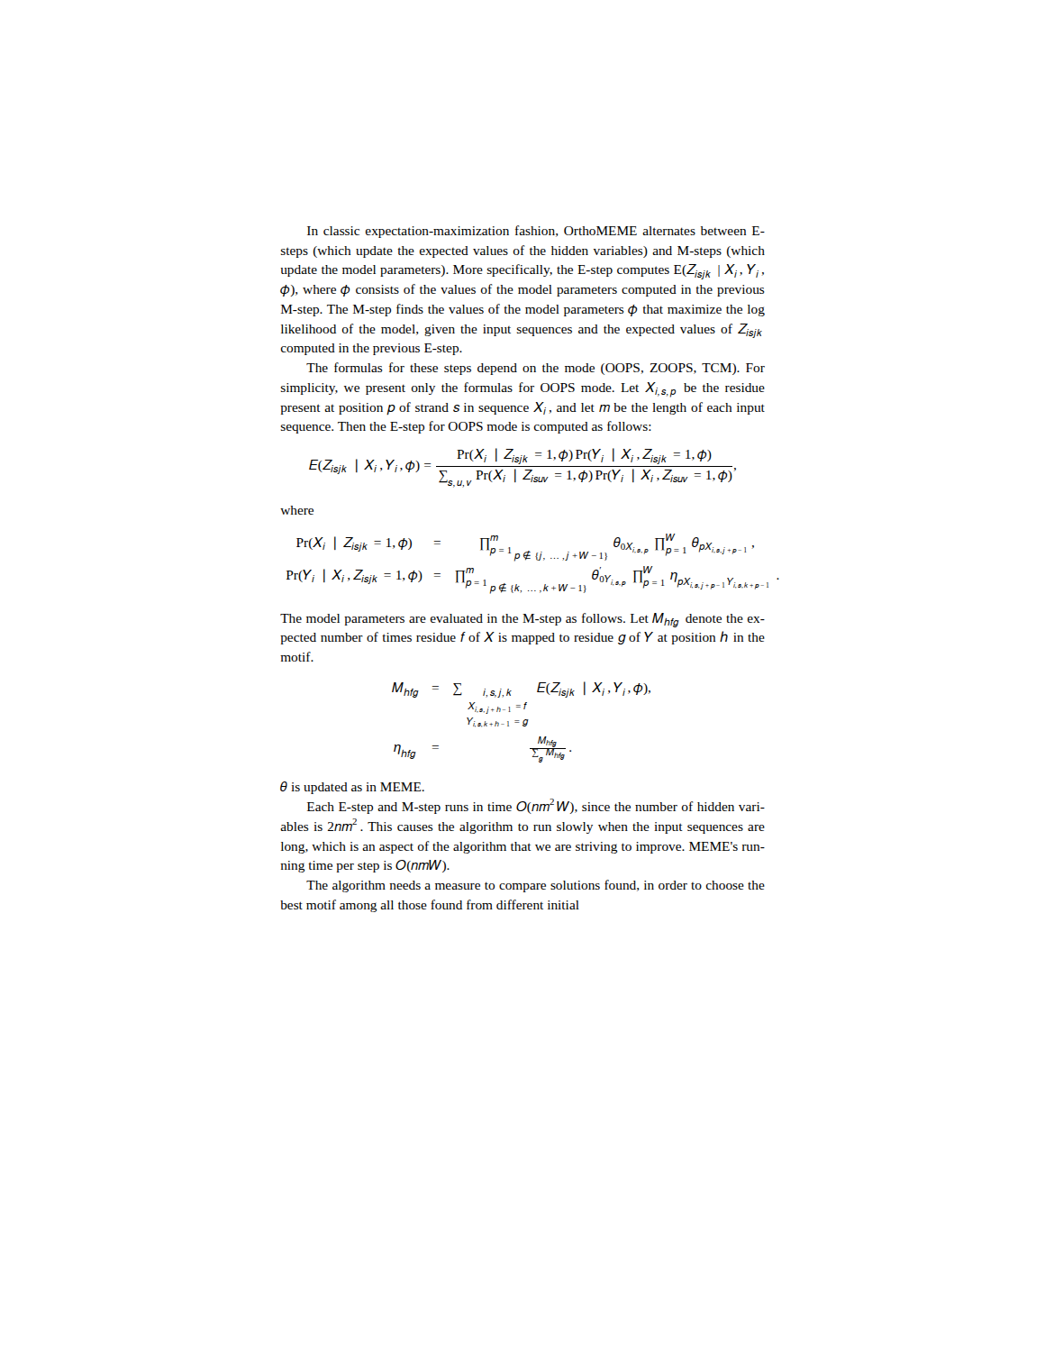In classic expectation-maximization fashion, OrthoMEME alternates between E-steps (which update the expected values of the hidden variables) and M-steps (which update the model parameters). More specifically, the E-step computes E(Zisjk | Xi, Yi, ϕ), where ϕ consists of the values of the model parameters computed in the previous M-step. The M-step finds the values of the model parameters ϕ that maximize the log likelihood of the model, given the input sequences and the expected values of Zisjk computed in the previous E-step.
The formulas for these steps depend on the mode (OOPS, ZOOPS, TCM). For simplicity, we present only the formulas for OOPS mode. Let Xi,s,p be the residue present at position p of strand s in sequence Xi, and let m be the length of each input sequence. Then the E-step for OOPS mode is computed as follows:
E(Zisjk ∣ Xi, Yi, ϕ) = Pr(Xi∣Zisjk=1,ϕ) Pr(Yi∣Xi,Zisjk=1,ϕ) ∑ s,u,v Pr(Xi∣Zisuv=1,ϕ) Pr(Yi∣Xi,Zisuv=1,ϕ) ,
where
Pr(Xi∣Zisjk=1,ϕ) = ∏ p=1 m p∉{j,…,j+W−1} θ0Xi,s,p ∏ p=1 W θpXi,s,j+p−1 , Pr(Yi∣Xi,Zisjk=1,ϕ) = ∏ p=1 m p∉{k,…,k+W−1} θ0Yi,s,p′ ∏ p=1 W ηpXi,s,j+p−1Yi,s,k+p−1 .
The model parameters are evaluated in the M-step as follows. Let Mhfg denote the expected number of times residue f of X is mapped to residue g of Y at position h in the motif.
Mhfg = ∑ i,s,j,k Xi,s,j+h−1=f Yi,s,k+h−1=g E(Zisjk∣Xi,Yi,ϕ), ηhfg = Mhfg ∑gMhfg .
θ is updated as in MEME.
Each E-step and M-step runs in time O(nm2W), since the number of hidden variables is 2nm2. This causes the algorithm to run slowly when the input sequences are long, which is an aspect of the algorithm that we are striving to improve. MEME's running time per step is O(nmW).
The algorithm needs a measure to compare solutions found, in order to choose the best motif among all those found from different initial